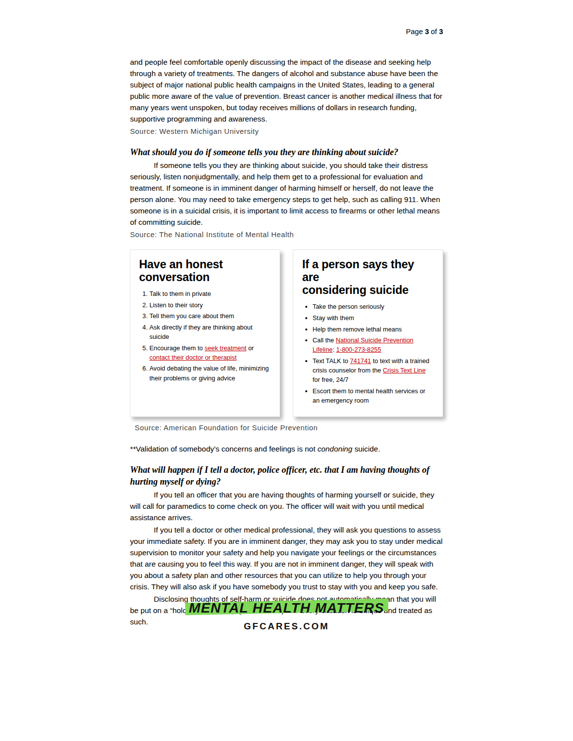Page 3 of 3
and people feel comfortable openly discussing the impact of the disease and seeking help through a variety of treatments. The dangers of alcohol and substance abuse have been the subject of major national public health campaigns in the United States, leading to a general public more aware of the value of prevention. Breast cancer is another medical illness that for many years went unspoken, but today receives millions of dollars in research funding, supportive programming and awareness.
Source: Western Michigan University
What should you do if someone tells you they are thinking about suicide?
If someone tells you they are thinking about suicide, you should take their distress seriously, listen nonjudgmentally, and help them get to a professional for evaluation and treatment. If someone is in imminent danger of harming himself or herself, do not leave the person alone. You may need to take emergency steps to get help, such as calling 911. When someone is in a suicidal crisis, it is important to limit access to firearms or other lethal means of committing suicide.
Source: The National Institute of Mental Health
Have an honest
conversation
Talk to them in private
Listen to their story
Tell them you care about them
Ask directly if they are thinking about suicide
Encourage them to seek treatment or contact their doctor or therapist
Avoid debating the value of life, minimizing their problems or giving advice
If a person says they are
considering suicide
Take the person seriously
Stay with them
Help them remove lethal means
Call the National Suicide Prevention Lifeline: 1-800-273-8255
Text TALK to 741741 to text with a trained crisis counselor from the Crisis Text Line for free, 24/7
Escort them to mental health services or an emergency room
Source: American Foundation for Suicide Prevention
**Validation of somebody’s concerns and feelings is not condoning suicide.
What will happen if I tell a doctor, police officer, etc. that I am having thoughts of hurting myself or dying?
If you tell an officer that you are having thoughts of harming yourself or suicide, they will call for paramedics to come check on you. The officer will wait with you until medical assistance arrives.
If you tell a doctor or other medical professional, they will ask you questions to assess your immediate safety. If you are in imminent danger, they may ask you to stay under medical supervision to monitor your safety and help you navigate your feelings or the circumstances that are causing you to feel this way. If you are not in imminent danger, they will speak with you about a safety plan and other resources that you can utilize to help you through your crisis. They will also ask if you have somebody you trust to stay with you and keep you safe.
Disclosing thoughts of self-harm or suicide does not automatically mean that you will be put on a “hold” or sent to a psychiatric hospital. Every situation is unique and treated as such.
MENTAL HEALTH MATTERS
GFCARES.COM